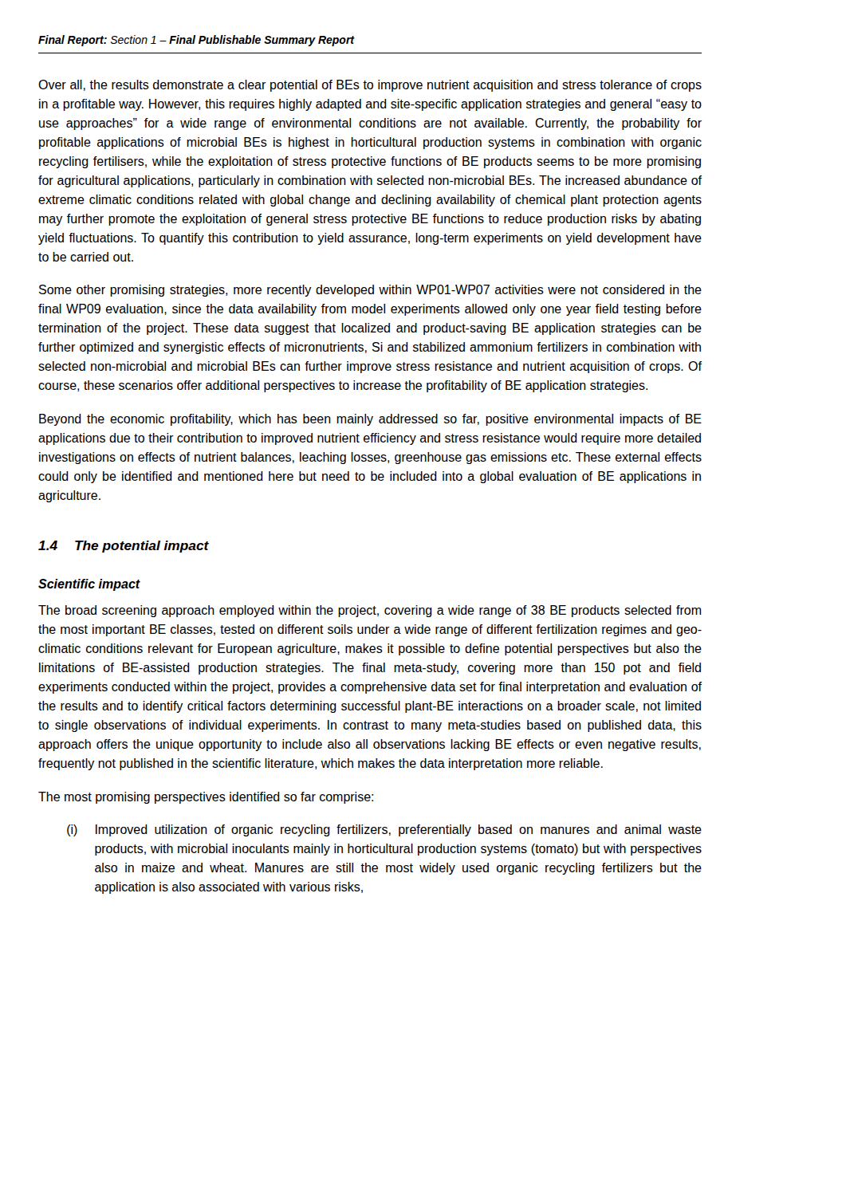Final Report: Section 1 – Final Publishable Summary Report
Over all, the results demonstrate a clear potential of BEs to improve nutrient acquisition and stress tolerance of crops in a profitable way. However, this requires highly adapted and site-specific application strategies and general “easy to use approaches” for a wide range of environmental conditions are not available. Currently, the probability for profitable applications of microbial BEs is highest in horticultural production systems in combination with organic recycling fertilisers, while the exploitation of stress protective functions of BE products seems to be more promising for agricultural applications, particularly in combination with selected non-microbial BEs. The increased abundance of extreme climatic conditions related with global change and declining availability of chemical plant protection agents may further promote the exploitation of general stress protective BE functions to reduce production risks by abating yield fluctuations. To quantify this contribution to yield assurance, long-term experiments on yield development have to be carried out.
Some other promising strategies, more recently developed within WP01-WP07 activities were not considered in the final WP09 evaluation, since the data availability from model experiments allowed only one year field testing before termination of the project. These data suggest that localized and product-saving BE application strategies can be further optimized and synergistic effects of micronutrients, Si and stabilized ammonium fertilizers in combination with selected non-microbial and microbial BEs can further improve stress resistance and nutrient acquisition of crops. Of course, these scenarios offer additional perspectives to increase the profitability of BE application strategies.
Beyond the economic profitability, which has been mainly addressed so far, positive environmental impacts of BE applications due to their contribution to improved nutrient efficiency and stress resistance would require more detailed investigations on effects of nutrient balances, leaching losses, greenhouse gas emissions etc. These external effects could only be identified and mentioned here but need to be included into a global evaluation of BE applications in agriculture.
1.4 The potential impact
Scientific impact
The broad screening approach employed within the project, covering a wide range of 38 BE products selected from the most important BE classes, tested on different soils under a wide range of different fertilization regimes and geo-climatic conditions relevant for European agriculture, makes it possible to define potential perspectives but also the limitations of BE-assisted production strategies. The final meta-study, covering more than 150 pot and field experiments conducted within the project, provides a comprehensive data set for final interpretation and evaluation of the results and to identify critical factors determining successful plant-BE interactions on a broader scale, not limited to single observations of individual experiments. In contrast to many meta-studies based on published data, this approach offers the unique opportunity to include also all observations lacking BE effects or even negative results, frequently not published in the scientific literature, which makes the data interpretation more reliable.
The most promising perspectives identified so far comprise:
(i) Improved utilization of organic recycling fertilizers, preferentially based on manures and animal waste products, with microbial inoculants mainly in horticultural production systems (tomato) but with perspectives also in maize and wheat. Manures are still the most widely used organic recycling fertilizers but the application is also associated with various risks,